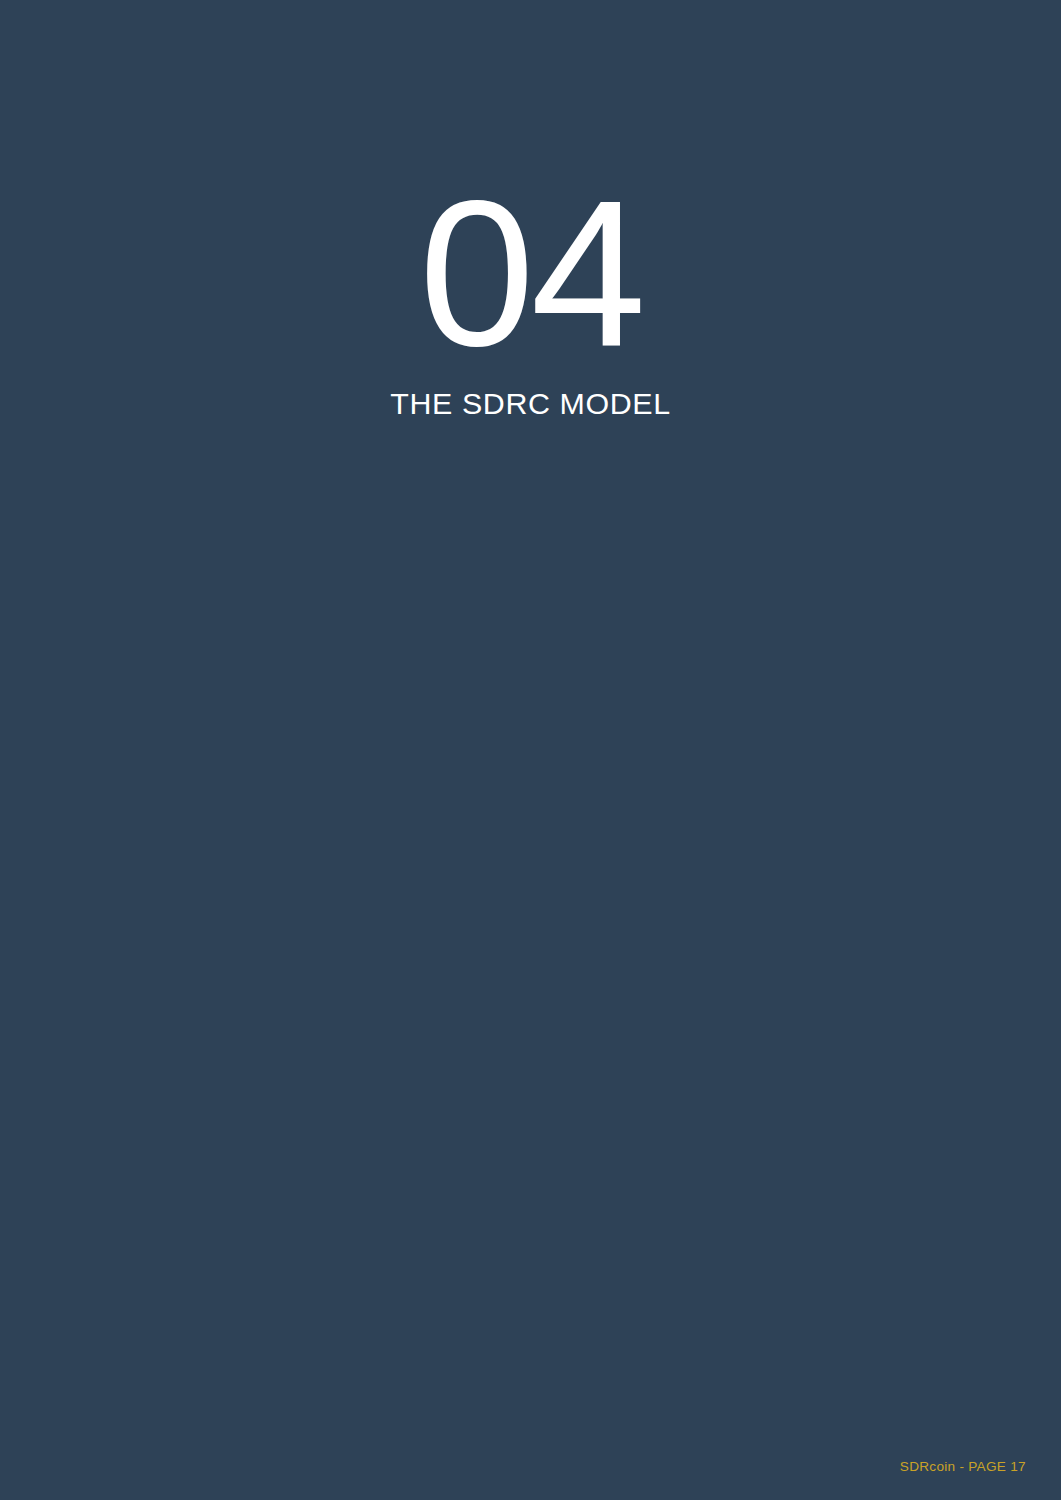04
The SDRC Model
SDRcoin - PAGE 17